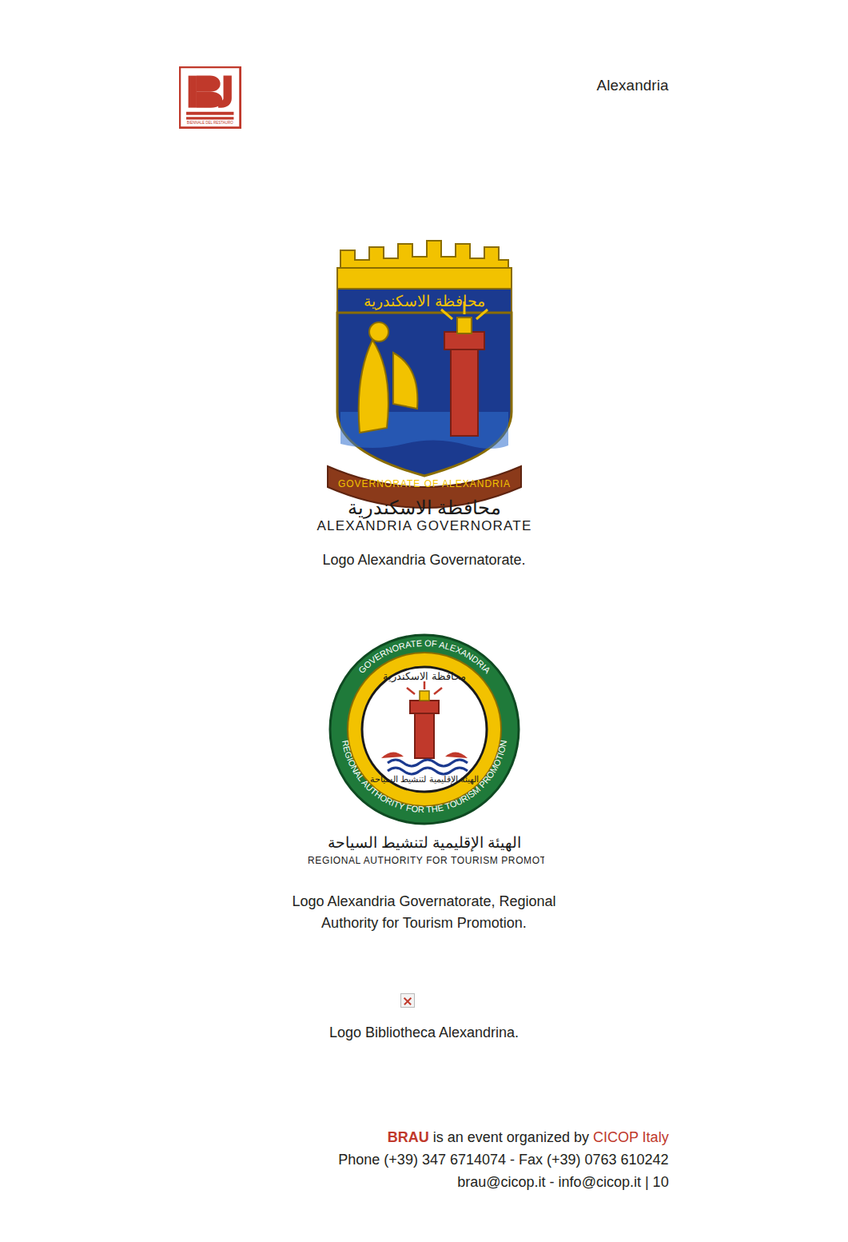BIENNALE DEL RESTAURO
Alexandria
محافظة الاسكندرية GOVERNORATE OF ALEXANDRIA محافظة الاسكندرية ALEXANDRIA GOVERNORATE
Logo Alexandria Governatorate.
GOVERNORATE OF ALEXANDRIA REGIONAL AUTHORITY FOR THE TOURISM PROMOTION محافظة الاسكندرية الهيئة الإقليمية لتنشيط السياحة الهيئة الإقليمية لتنشيط السياحة THE REGIONAL AUTHORITY FOR TOURISM PROMOTION
Logo Alexandria Governatorate, Regional Authority for Tourism Promotion.
Logo Bibliotheca Alexandrina.
BRAU is an event organized by CICOP Italy
Phone (+39) 347 6714074 - Fax (+39) 0763 610242
brau@cicop.it - info@cicop.it | 10